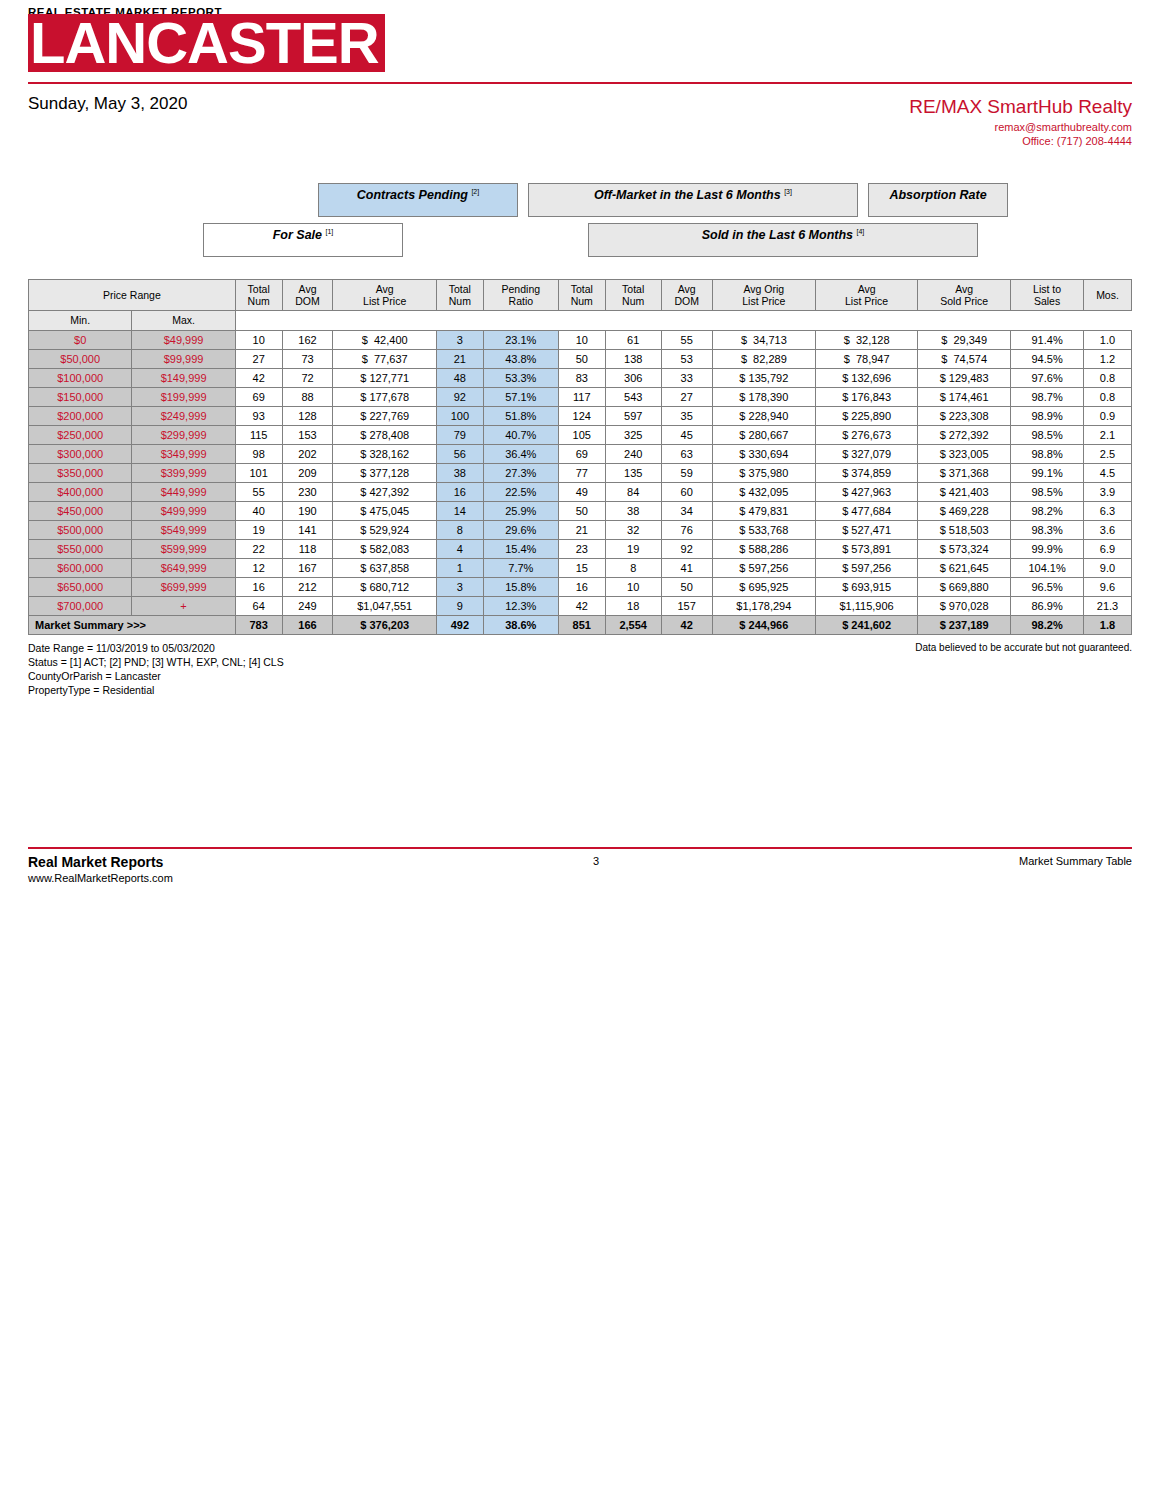REAL ESTATE MARKET REPORT
LANCASTER
Sunday, May 3, 2020
RE/MAX SmartHub Realty
remax@smarthubrealty.com
Office: (717) 208-4444
Contracts Pending [2]
Off-Market in the Last 6 Months [3]
Absorption Rate
For Sale [1]
Sold in the Last 6 Months [4]
| Price Range | Total Num | Avg DOM | Avg List Price | Total Num | Pending Ratio | Total Num | Total Num | Avg DOM | Avg Orig List Price | Avg List Price | Avg Sold Price | List to Sales | Mos. |
| --- | --- | --- | --- | --- | --- | --- | --- | --- | --- | --- | --- | --- | --- |
| Min. | Max. | |
| $0 | $49,999 | 10 | 162 | $ 42,400 | 3 | 23.1% | 10 | 61 | 55 | $ 34,713 | $ 32,128 | $ 29,349 | 91.4% | 1.0 |
| $50,000 | $99,999 | 27 | 73 | $ 77,637 | 21 | 43.8% | 50 | 138 | 53 | $ 82,289 | $ 78,947 | $ 74,574 | 94.5% | 1.2 |
| $100,000 | $149,999 | 42 | 72 | $ 127,771 | 48 | 53.3% | 83 | 306 | 33 | $ 135,792 | $ 132,696 | $ 129,483 | 97.6% | 0.8 |
| $150,000 | $199,999 | 69 | 88 | $ 177,678 | 92 | 57.1% | 117 | 543 | 27 | $ 178,390 | $ 176,843 | $ 174,461 | 98.7% | 0.8 |
| $200,000 | $249,999 | 93 | 128 | $ 227,769 | 100 | 51.8% | 124 | 597 | 35 | $ 228,940 | $ 225,890 | $ 223,308 | 98.9% | 0.9 |
| $250,000 | $299,999 | 115 | 153 | $ 278,408 | 79 | 40.7% | 105 | 325 | 45 | $ 280,667 | $ 276,673 | $ 272,392 | 98.5% | 2.1 |
| $300,000 | $349,999 | 98 | 202 | $ 328,162 | 56 | 36.4% | 69 | 240 | 63 | $ 330,694 | $ 327,079 | $ 323,005 | 98.8% | 2.5 |
| $350,000 | $399,999 | 101 | 209 | $ 377,128 | 38 | 27.3% | 77 | 135 | 59 | $ 375,980 | $ 374,859 | $ 371,368 | 99.1% | 4.5 |
| $400,000 | $449,999 | 55 | 230 | $ 427,392 | 16 | 22.5% | 49 | 84 | 60 | $ 432,095 | $ 427,963 | $ 421,403 | 98.5% | 3.9 |
| $450,000 | $499,999 | 40 | 190 | $ 475,045 | 14 | 25.9% | 50 | 38 | 34 | $ 479,831 | $ 477,684 | $ 469,228 | 98.2% | 6.3 |
| $500,000 | $549,999 | 19 | 141 | $ 529,924 | 8 | 29.6% | 21 | 32 | 76 | $ 533,768 | $ 527,471 | $ 518,503 | 98.3% | 3.6 |
| $550,000 | $599,999 | 22 | 118 | $ 582,083 | 4 | 15.4% | 23 | 19 | 92 | $ 588,286 | $ 573,891 | $ 573,324 | 99.9% | 6.9 |
| $600,000 | $649,999 | 12 | 167 | $ 637,858 | 1 | 7.7% | 15 | 8 | 41 | $ 597,256 | $ 597,256 | $ 621,645 | 104.1% | 9.0 |
| $650,000 | $699,999 | 16 | 212 | $ 680,712 | 3 | 15.8% | 16 | 10 | 50 | $ 695,925 | $ 693,915 | $ 669,880 | 96.5% | 9.6 |
| $700,000 | + | 64 | 249 | $1,047,551 | 9 | 12.3% | 42 | 18 | 157 | $1,178,294 | $1,115,906 | $ 970,028 | 86.9% | 21.3 |
| Market Summary >>> | 783 | 166 | $ 376,203 | 492 | 38.6% | 851 | 2,554 | 42 | $ 244,966 | $ 241,602 | $ 237,189 | 98.2% | 1.8 |
Data believed to be accurate but not guaranteed.
Date Range = 11/03/2019 to 05/03/2020
Status = [1] ACT; [2] PND; [3] WTH, EXP, CNL; [4] CLS
CountyOrParish = Lancaster
PropertyType = Residential
Real Market Reports
www.RealMarketReports.com
3
Market Summary Table